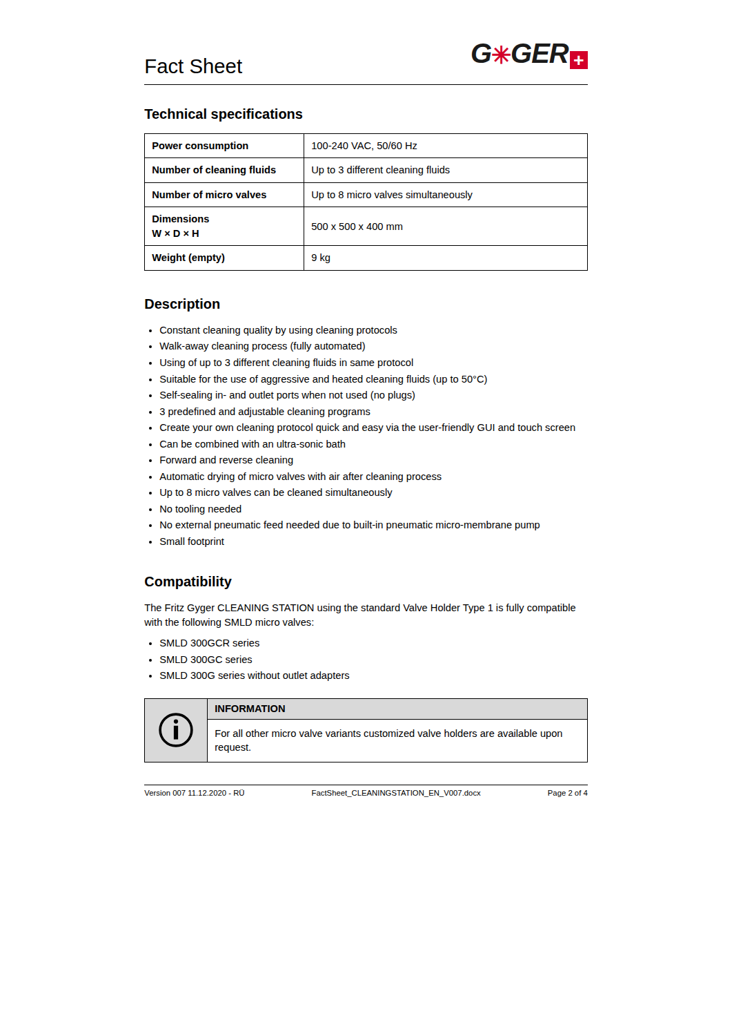Fact Sheet
G✳GER+
Technical specifications
| Power consumption | 100-240 VAC, 50/60 Hz |
| Number of cleaning fluids | Up to 3 different cleaning fluids |
| Number of micro valves | Up to 8 micro valves simultaneously |
| Dimensions W × D × H | 500 x 500 x 400 mm |
| Weight (empty) | 9 kg |
Description
Constant cleaning quality by using cleaning protocols
Walk-away cleaning process (fully automated)
Using of up to 3 different cleaning fluids in same protocol
Suitable for the use of aggressive and heated cleaning fluids (up to 50°C)
Self-sealing in- and outlet ports when not used (no plugs)
3 predefined and adjustable cleaning programs
Create your own cleaning protocol quick and easy via the user-friendly GUI and touch screen
Can be combined with an ultra-sonic bath
Forward and reverse cleaning
Automatic drying of micro valves with air after cleaning process
Up to 8 micro valves can be cleaned simultaneously
No tooling needed
No external pneumatic feed needed due to built-in pneumatic micro-membrane pump
Small footprint
Compatibility
The Fritz Gyger CLEANING STATION using the standard Valve Holder Type 1 is fully compatible with the following SMLD micro valves:
SMLD 300GCR series
SMLD 300GC series
SMLD 300G series without outlet adapters
INFORMATION
For all other micro valve variants customized valve holders are available upon request.
Version 007 11.12.2020 - RÜ FactSheet_CLEANINGSTATION_EN_V007.docx Page 2 of 4